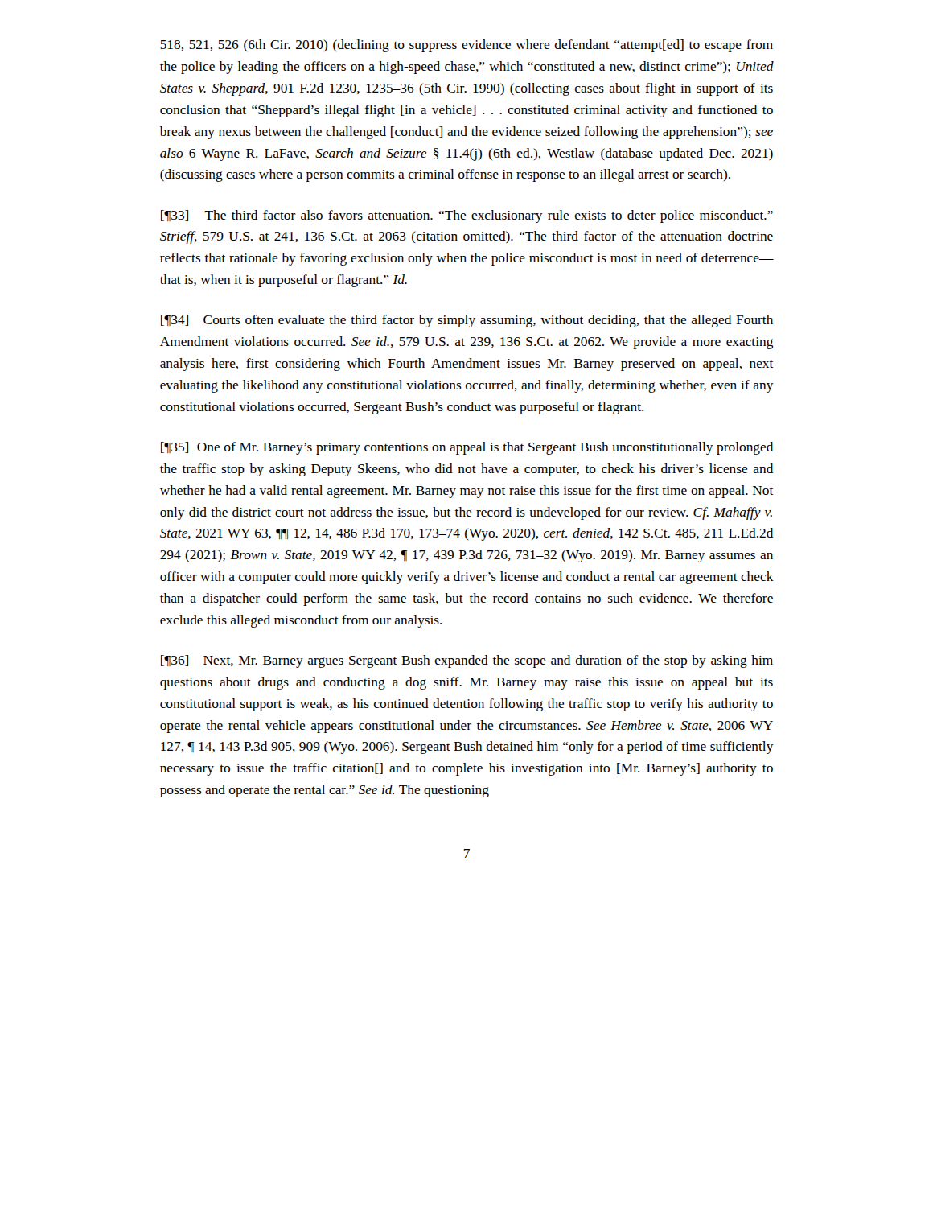518, 521, 526 (6th Cir. 2010) (declining to suppress evidence where defendant “attempt[ed] to escape from the police by leading the officers on a high-speed chase,” which “constituted a new, distinct crime”); United States v. Sheppard, 901 F.2d 1230, 1235–36 (5th Cir. 1990) (collecting cases about flight in support of its conclusion that “Sheppard’s illegal flight [in a vehicle] . . . constituted criminal activity and functioned to break any nexus between the challenged [conduct] and the evidence seized following the apprehension”); see also 6 Wayne R. LaFave, Search and Seizure § 11.4(j) (6th ed.), Westlaw (database updated Dec. 2021) (discussing cases where a person commits a criminal offense in response to an illegal arrest or search).
[¶33] The third factor also favors attenuation. “The exclusionary rule exists to deter police misconduct.” Strieff, 579 U.S. at 241, 136 S.Ct. at 2063 (citation omitted). “The third factor of the attenuation doctrine reflects that rationale by favoring exclusion only when the police misconduct is most in need of deterrence—that is, when it is purposeful or flagrant.” Id.
[¶34] Courts often evaluate the third factor by simply assuming, without deciding, that the alleged Fourth Amendment violations occurred. See id., 579 U.S. at 239, 136 S.Ct. at 2062. We provide a more exacting analysis here, first considering which Fourth Amendment issues Mr. Barney preserved on appeal, next evaluating the likelihood any constitutional violations occurred, and finally, determining whether, even if any constitutional violations occurred, Sergeant Bush’s conduct was purposeful or flagrant.
[¶35] One of Mr. Barney’s primary contentions on appeal is that Sergeant Bush unconstitutionally prolonged the traffic stop by asking Deputy Skeens, who did not have a computer, to check his driver’s license and whether he had a valid rental agreement. Mr. Barney may not raise this issue for the first time on appeal. Not only did the district court not address the issue, but the record is undeveloped for our review. Cf. Mahaffy v. State, 2021 WY 63, ¶¶ 12, 14, 486 P.3d 170, 173–74 (Wyo. 2020), cert. denied, 142 S.Ct. 485, 211 L.Ed.2d 294 (2021); Brown v. State, 2019 WY 42, ¶ 17, 439 P.3d 726, 731–32 (Wyo. 2019). Mr. Barney assumes an officer with a computer could more quickly verify a driver’s license and conduct a rental car agreement check than a dispatcher could perform the same task, but the record contains no such evidence. We therefore exclude this alleged misconduct from our analysis.
[¶36] Next, Mr. Barney argues Sergeant Bush expanded the scope and duration of the stop by asking him questions about drugs and conducting a dog sniff. Mr. Barney may raise this issue on appeal but its constitutional support is weak, as his continued detention following the traffic stop to verify his authority to operate the rental vehicle appears constitutional under the circumstances. See Hembree v. State, 2006 WY 127, ¶ 14, 143 P.3d 905, 909 (Wyo. 2006). Sergeant Bush detained him “only for a period of time sufficiently necessary to issue the traffic citation[] and to complete his investigation into [Mr. Barney’s] authority to possess and operate the rental car.” See id. The questioning
7